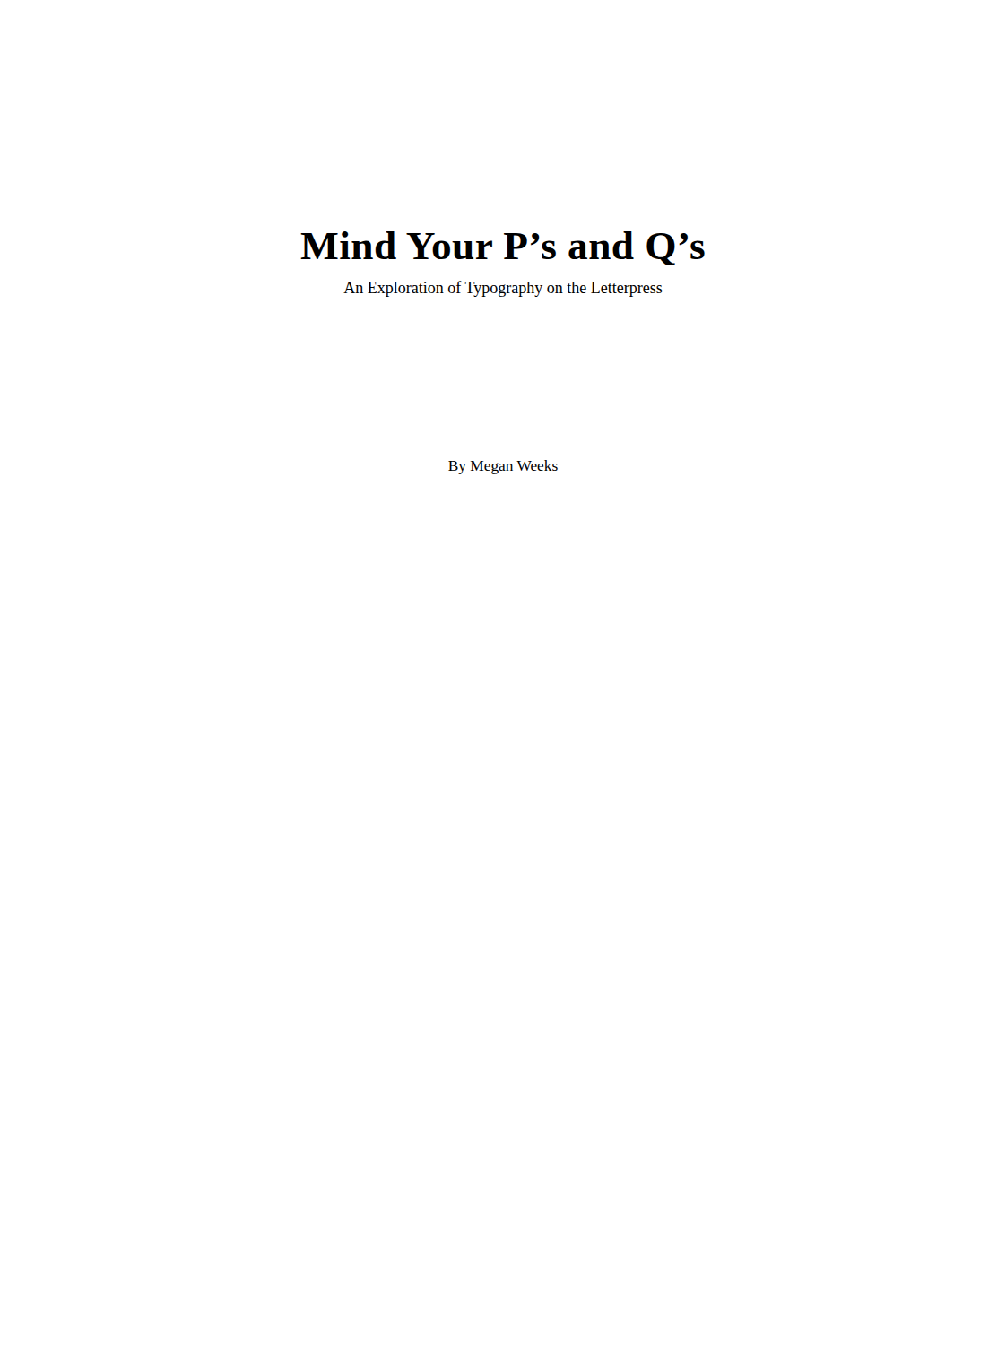Mind Your P’s and Q’s
An Exploration of Typography on the Letterpress
By Megan Weeks